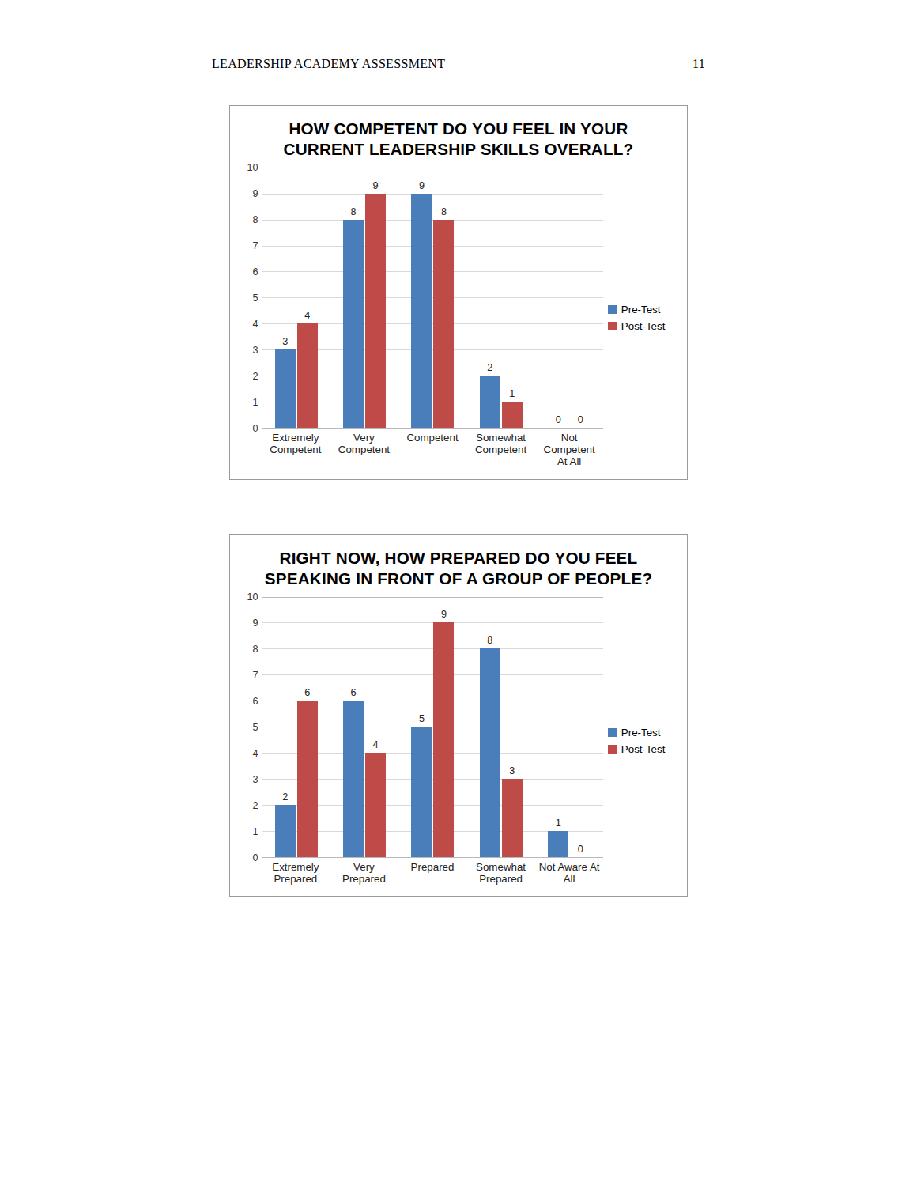Leadership Academy Assessment
11
HOW COMPETENT DO YOU FEEL IN YOUR
CURRENT LEADERSHIP SKILLS OVERALL?
10 9 8 7 6 5 4 3 2 1 0
3
4
8
9
9
8
2
1
0
0
Extremely
Competent
Very Competent
Competent
Somewhat
Competent
Not Competent
At All
Pre-Test
Post-Test
RIGHT NOW, HOW PREPARED DO YOU FEEL
SPEAKING IN FRONT OF A GROUP OF PEOPLE?
10 9 8 7 6 5 4 3 2 1 0
2
6
6
4
5
9
8
3
1
0
Extremely
Prepared
Very Prepared
Prepared
Somewhat
Prepared
Not Aware At All
Pre-Test
Post-Test